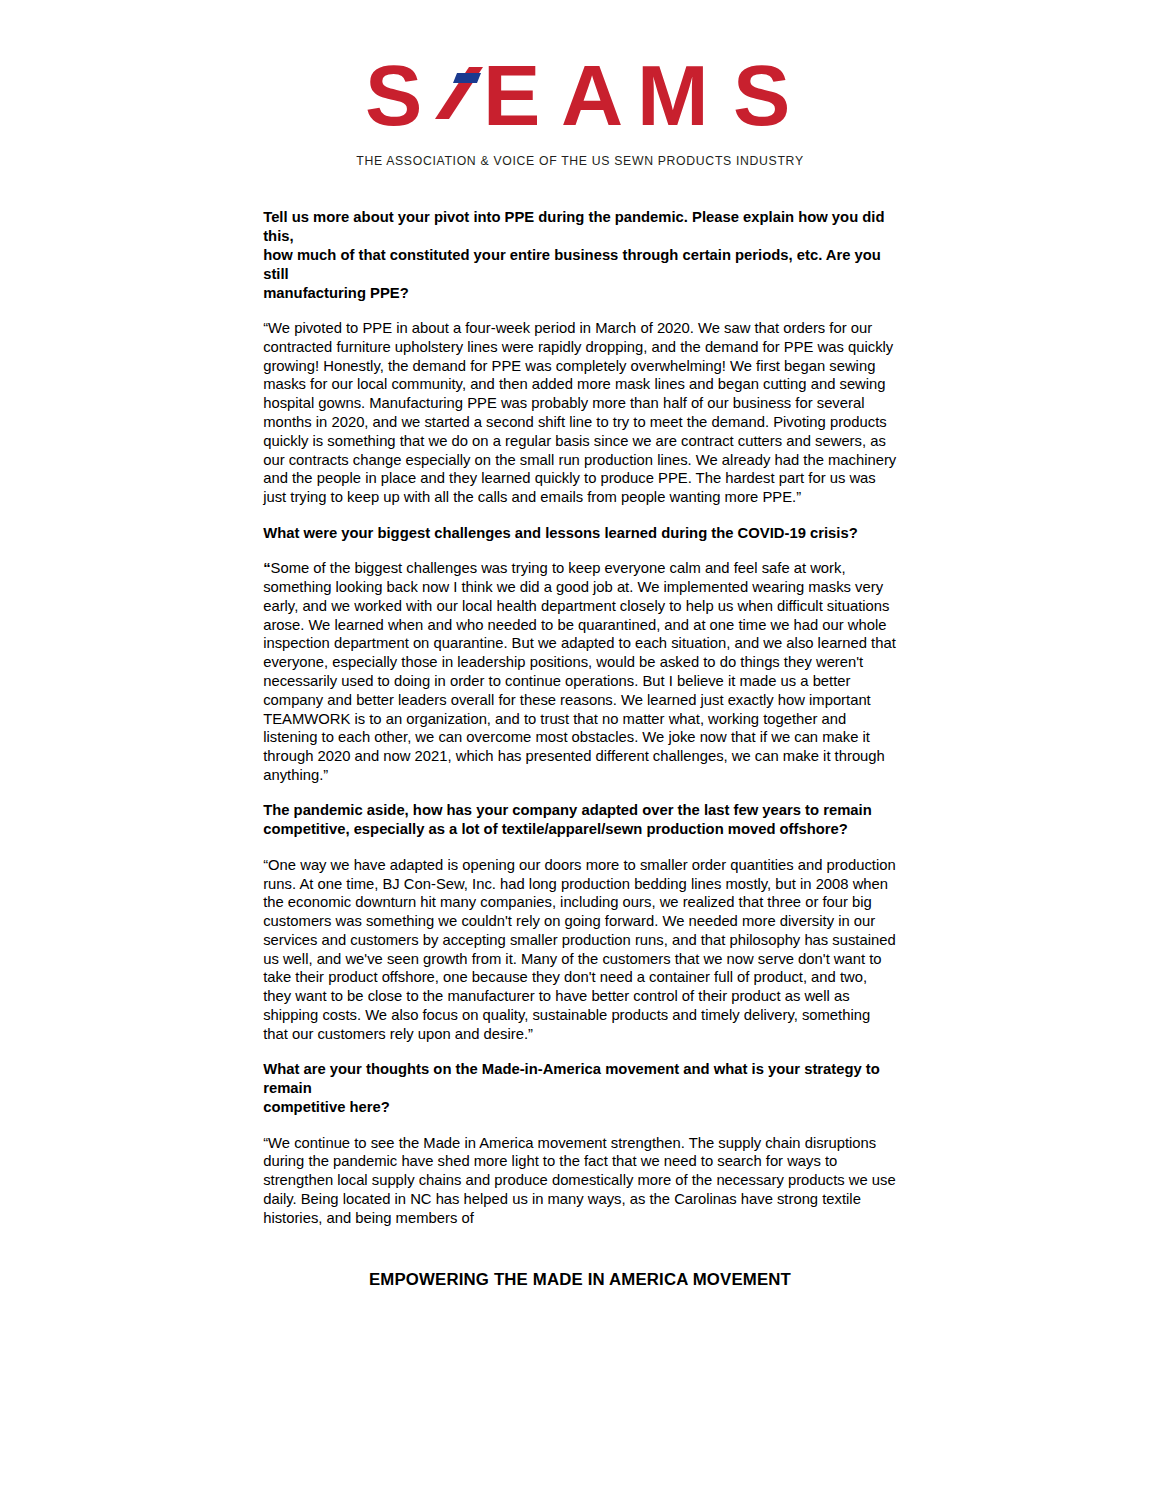S E A M S
THE ASSOCIATION & VOICE OF THE US SEWN PRODUCTS INDUSTRY
Tell us more about your pivot into PPE during the pandemic. Please explain how you did this,
how much of that constituted your entire business through certain periods, etc. Are you still
manufacturing PPE?
“We pivoted to PPE in about a four-week period in March of 2020. We saw that orders for our contracted furniture upholstery lines were rapidly dropping, and the demand for PPE was quickly growing! Honestly, the demand for PPE was completely overwhelming! We first began sewing masks for our local community, and then added more mask lines and began cutting and sewing hospital gowns. Manufacturing PPE was probably more than half of our business for several months in 2020, and we started a second shift line to try to meet the demand. Pivoting products quickly is something that we do on a regular basis since we are contract cutters and sewers, as our contracts change especially on the small run production lines. We already had the machinery and the people in place and they learned quickly to produce PPE. The hardest part for us was just trying to keep up with all the calls and emails from people wanting more PPE.”
What were your biggest challenges and lessons learned during the COVID-19 crisis?
“Some of the biggest challenges was trying to keep everyone calm and feel safe at work, something looking back now I think we did a good job at. We implemented wearing masks very early, and we worked with our local health department closely to help us when difficult situations arose. We learned when and who needed to be quarantined, and at one time we had our whole inspection department on quarantine. But we adapted to each situation, and we also learned that everyone, especially those in leadership positions, would be asked to do things they weren't necessarily used to doing in order to continue operations. But I believe it made us a better company and better leaders overall for these reasons. We learned just exactly how important TEAMWORK is to an organization, and to trust that no matter what, working together and listening to each other, we can overcome most obstacles. We joke now that if we can make it through 2020 and now 2021, which has presented different challenges, we can make it through anything.”
The pandemic aside, how has your company adapted over the last few years to remain
competitive, especially as a lot of textile/apparel/sewn production moved offshore?
“One way we have adapted is opening our doors more to smaller order quantities and production runs. At one time, BJ Con-Sew, Inc. had long production bedding lines mostly, but in 2008 when the economic downturn hit many companies, including ours, we realized that three or four big customers was something we couldn't rely on going forward. We needed more diversity in our services and customers by accepting smaller production runs, and that philosophy has sustained us well, and we've seen growth from it. Many of the customers that we now serve don't want to take their product offshore, one because they don't need a container full of product, and two, they want to be close to the manufacturer to have better control of their product as well as shipping costs. We also focus on quality, sustainable products and timely delivery, something that our customers rely upon and desire.”
What are your thoughts on the Made-in-America movement and what is your strategy to remain
competitive here?
“We continue to see the Made in America movement strengthen. The supply chain disruptions during the pandemic have shed more light to the fact that we need to search for ways to strengthen local supply chains and produce domestically more of the necessary products we use daily. Being located in NC has helped us in many ways, as the Carolinas have strong textile histories, and being members of
EMPOWERING THE MADE IN AMERICA MOVEMENT